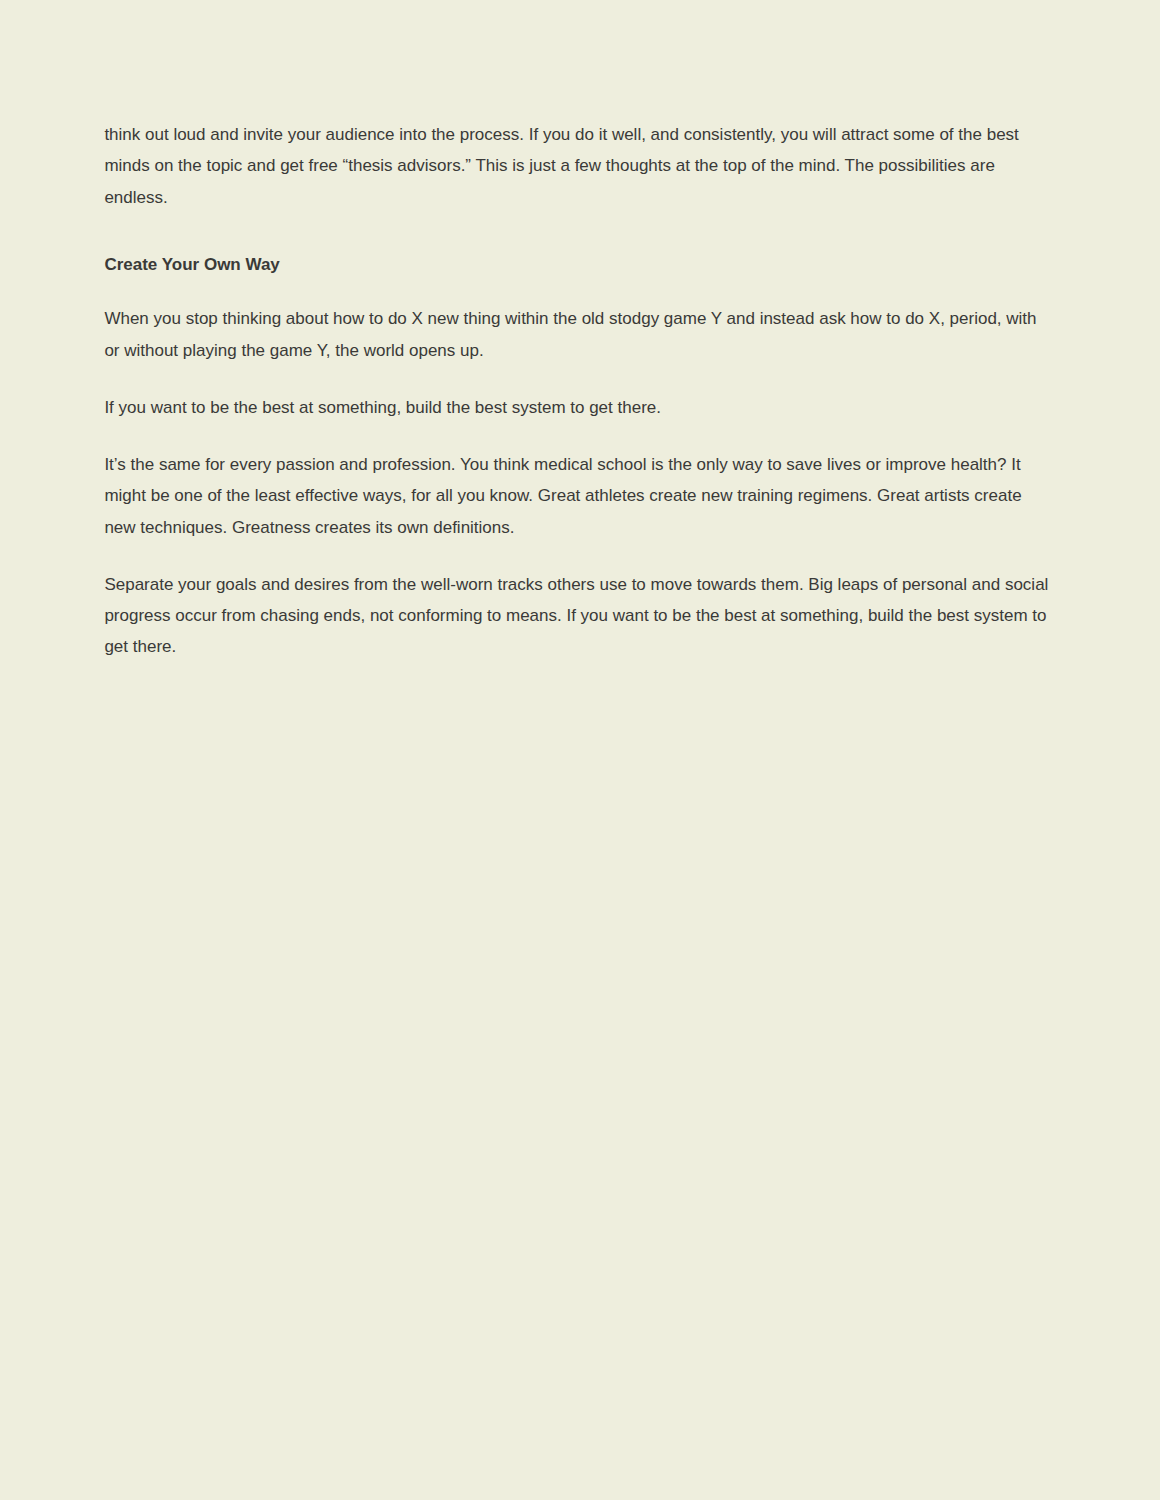think out loud and invite your audience into the process. If you do it well, and consistently, you will attract some of the best minds on the topic and get free “thesis advisors.” This is just a few thoughts at the top of the mind. The possibilities are endless.
Create Your Own Way
When you stop thinking about how to do X new thing within the old stodgy game Y and instead ask how to do X, period, with or without playing the game Y, the world opens up.
If you want to be the best at something, build the best system to get there.
It’s the same for every passion and profession. You think medical school is the only way to save lives or improve health? It might be one of the least effective ways, for all you know. Great athletes create new training regimens. Great artists create new techniques. Greatness creates its own definitions.
Separate your goals and desires from the well-worn tracks others use to move towards them. Big leaps of personal and social progress occur from chasing ends, not conforming to means. If you want to be the best at something, build the best system to get there.